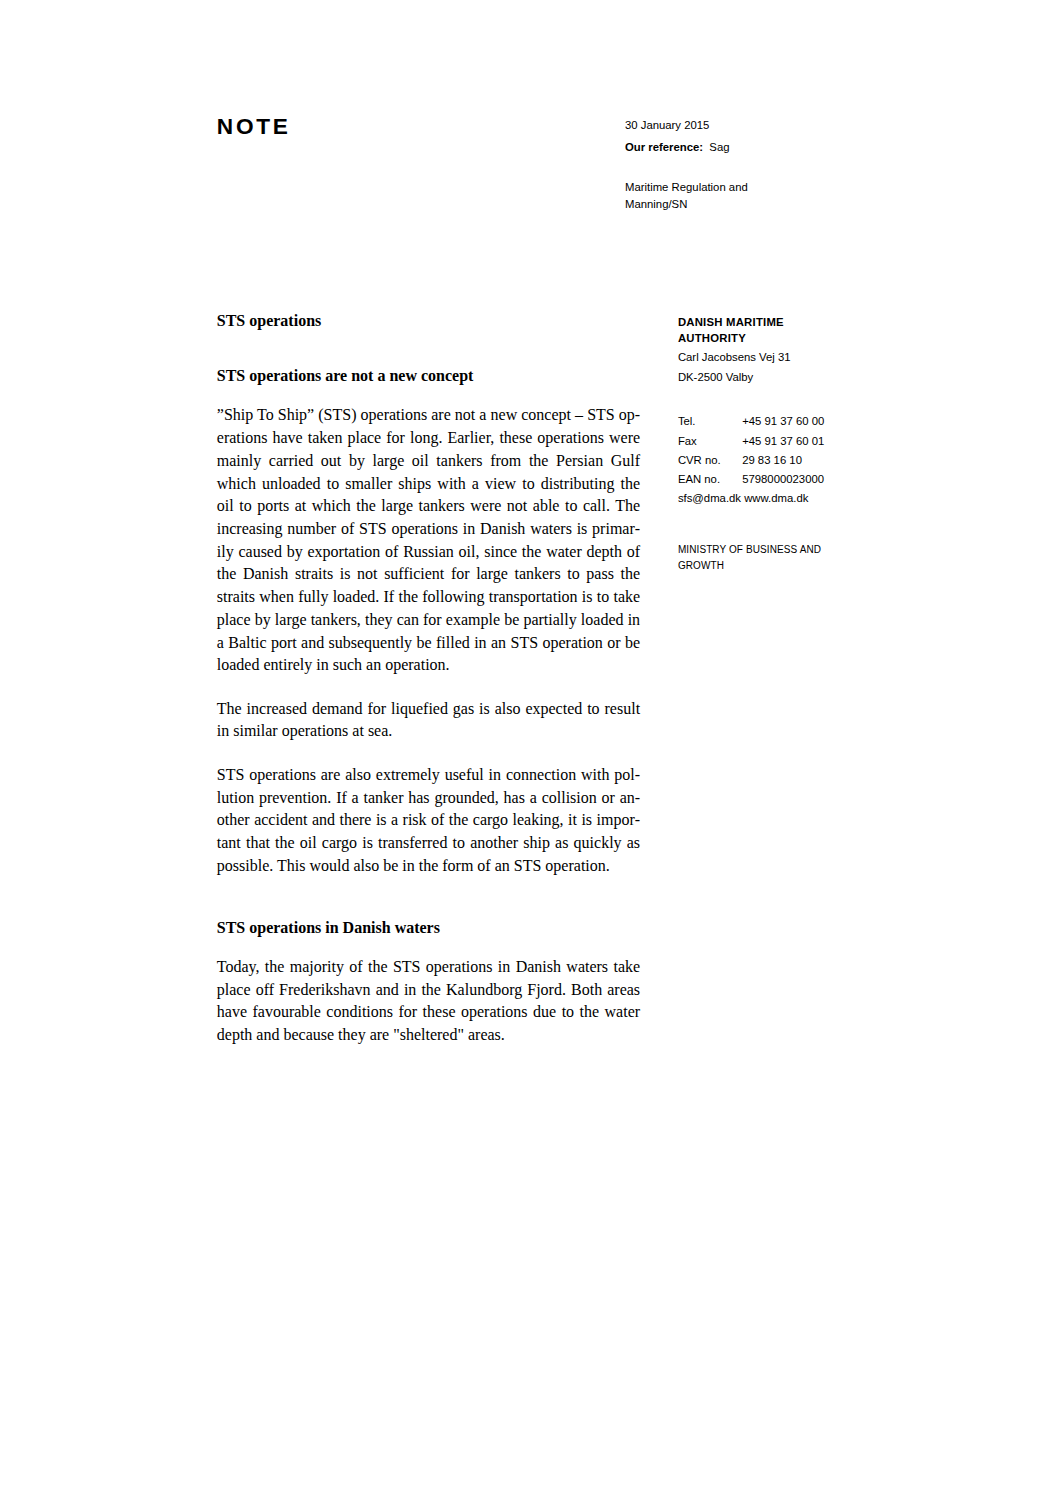NOTE
30 January 2015
Our reference: Sag
Maritime Regulation and
Manning/SN
STS operations
STS operations are not a new concept
”Ship To Ship” (STS) operations are not a new concept – STS operations have taken place for long. Earlier, these operations were mainly carried out by large oil tankers from the Persian Gulf which unloaded to smaller ships with a view to distributing the oil to ports at which the large tankers were not able to call. The increasing number of STS operations in Danish waters is primarily caused by exportation of Russian oil, since the water depth of the Danish straits is not sufficient for large tankers to pass the straits when fully loaded. If the following transportation is to take place by large tankers, they can for example be partially loaded in a Baltic port and subsequently be filled in an STS operation or be loaded entirely in such an operation.
The increased demand for liquefied gas is also expected to result in similar operations at sea.
STS operations are also extremely useful in connection with pollution prevention. If a tanker has grounded, has a collision or another accident and there is a risk of the cargo leaking, it is important that the oil cargo is transferred to another ship as quickly as possible. This would also be in the form of an STS operation.
STS operations in Danish waters
Today, the majority of the STS operations in Danish waters take place off Frederikshavn and in the Kalundborg Fjord. Both areas have favourable conditions for these operations due to the water depth and because they are "sheltered" areas.
DANISH MARITIME
AUTHORITY
Carl Jacobsens Vej 31
DK-2500 Valby
| Tel. | +45 91 37 60 00 |
| Fax | +45 91 37 60 01 |
| CVR no. | 29 83 16 10 |
| EAN no. | 5798000023000 |
sfs@dma.dk www.dma.dk
MINISTRY OF BUSINESS AND GROWTH